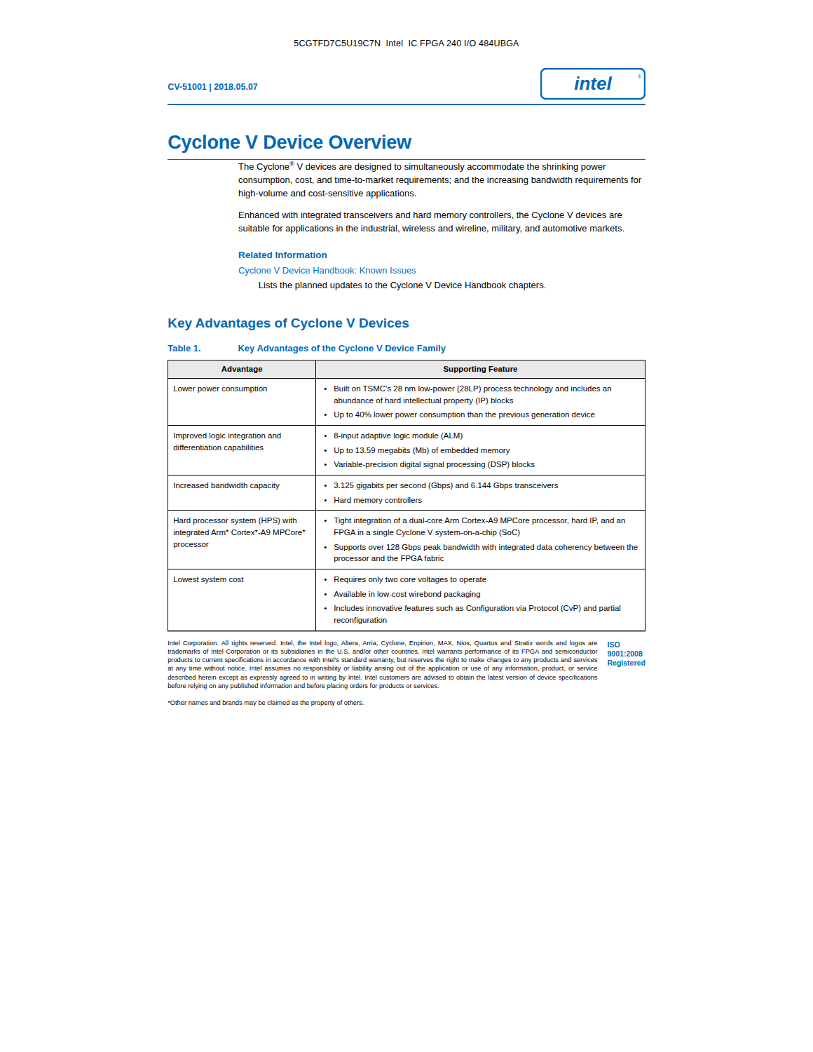5CGTFD7C5U19C7N Intel IC FPGA 240 I/O 484UBGA
CV-51001 | 2018.05.07
intel ®
Cyclone V Device Overview
The Cyclone® V devices are designed to simultaneously accommodate the shrinking power consumption, cost, and time-to-market requirements; and the increasing bandwidth requirements for high-volume and cost-sensitive applications.
Enhanced with integrated transceivers and hard memory controllers, the Cyclone V devices are suitable for applications in the industrial, wireless and wireline, military, and automotive markets.
Related Information
Cyclone V Device Handbook: Known Issues
Lists the planned updates to the Cyclone V Device Handbook chapters.
Key Advantages of Cyclone V Devices
Table 1. Key Advantages of the Cyclone V Device Family
| Advantage | Supporting Feature |
| --- | --- |
| Lower power consumption | Built on TSMC's 28 nm low-power (28LP) process technology and includes an abundance of hard intellectual property (IP) blocks Up to 40% lower power consumption than the previous generation device |
| Improved logic integration and differentiation capabilities | 8-input adaptive logic module (ALM) Up to 13.59 megabits (Mb) of embedded memory Variable-precision digital signal processing (DSP) blocks |
| Increased bandwidth capacity | 3.125 gigabits per second (Gbps) and 6.144 Gbps transceivers Hard memory controllers |
| Hard processor system (HPS) with integrated Arm* Cortex*-A9 MPCore* processor | Tight integration of a dual-core Arm Cortex-A9 MPCore processor, hard IP, and an FPGA in a single Cyclone V system-on-a-chip (SoC) Supports over 128 Gbps peak bandwidth with integrated data coherency between the processor and the FPGA fabric |
| Lowest system cost | Requires only two core voltages to operate Available in low-cost wirebond packaging Includes innovative features such as Configuration via Protocol (CvP) and partial reconfiguration |
Intel Corporation. All rights reserved. Intel, the Intel logo, Altera, Arria, Cyclone, Enpirion, MAX, Nios, Quartus and Stratix words and logos are trademarks of Intel Corporation or its subsidiaries in the U.S. and/or other countries. Intel warrants performance of its FPGA and semiconductor products to current specifications in accordance with Intel's standard warranty, but reserves the right to make changes to any products and services at any time without notice. Intel assumes no responsibility or liability arising out of the application or use of any information, product, or service described herein except as expressly agreed to in writing by Intel. Intel customers are advised to obtain the latest version of device specifications before relying on any published information and before placing orders for products or services.
*Other names and brands may be claimed as the property of others.
ISO
9001:2008
Registered